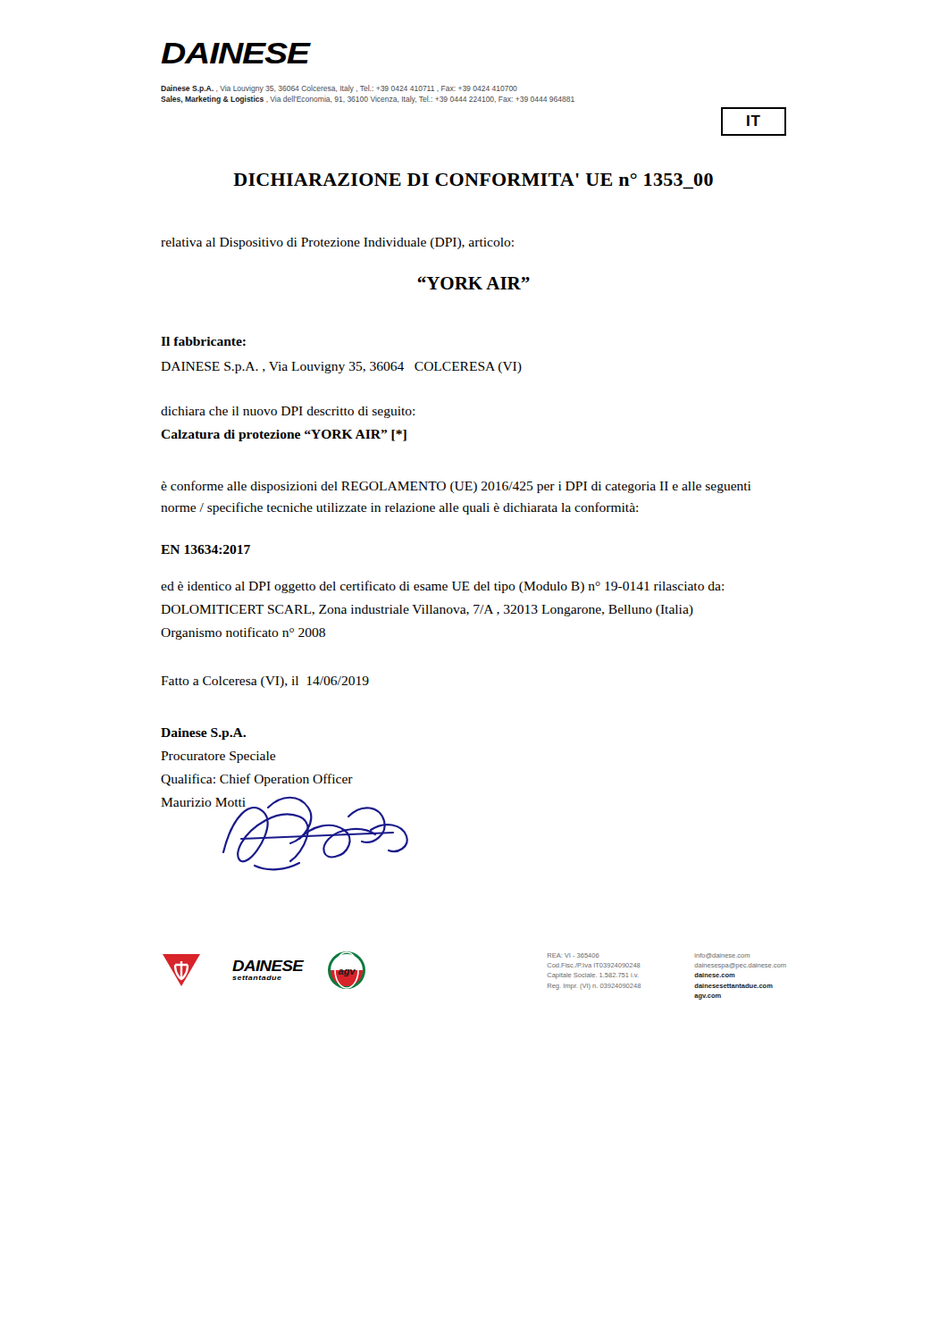DAINESE
Dainese S.p.A. , Via Louvigny 35, 36064 Colceresa, Italy , Tel.: +39 0424 410711 , Fax: +39 0424 410700
Sales, Marketing & Logistics , Via dell'Economia, 91, 36100 Vicenza, Italy, Tel.: +39 0444 224100, Fax: +39 0444 964881
IT
DICHIARAZIONE DI CONFORMITA' UE n° 1353_00
relativa al Dispositivo di Protezione Individuale (DPI), articolo:
“YORK AIR”
Il fabbricante:
DAINESE S.p.A. , Via Louvigny 35, 36064 COLCERESA (VI)
dichiara che il nuovo DPI descritto di seguito:
Calzatura di protezione “YORK AIR” [*]
è conforme alle disposizioni del REGOLAMENTO (UE) 2016/425 per i DPI di categoria II e alle seguenti norme / specifiche tecniche utilizzate in relazione alle quali è dichiarata la conformità:
EN 13634:2017
ed è identico al DPI oggetto del certificato di esame UE del tipo (Modulo B) n° 19-0141 rilasciato da:
DOLOMITICERT SCARL, Zona industriale Villanova, 7/A , 32013 Longarone, Belluno (Italia)
Organismo notificato n° 2008
Fatto a Colceresa (VI), il 14/06/2019
Dainese S.p.A.
Procuratore Speciale
Qualifica: Chief Operation Officer
Maurizio Motti
DAINESE settantadue
agv
REA: VI - 365406
Cod.Fisc./P.Iva IT03924090248
Capitale Sociale. 1.582.751 i.v.
Reg. Impr. (VI) n. 03924090248
info@dainese.com
dainesespa@pec.dainese.com
dainese.com
dainesesettantadue.com
agv.com